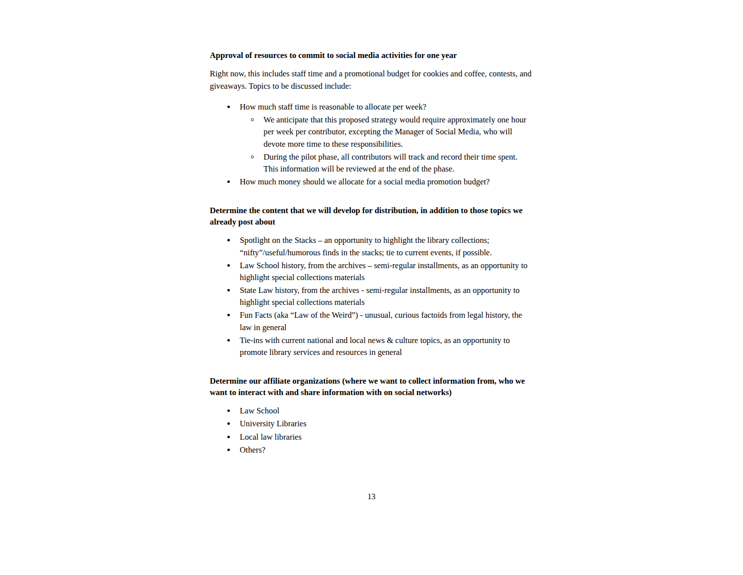Approval of resources to commit to social media activities for one year
Right now, this includes staff time and a promotional budget for cookies and coffee, contests, and giveaways. Topics to be discussed include:
How much staff time is reasonable to allocate per week?
We anticipate that this proposed strategy would require approximately one hour per week per contributor, excepting the Manager of Social Media, who will devote more time to these responsibilities.
During the pilot phase, all contributors will track and record their time spent. This information will be reviewed at the end of the phase.
How much money should we allocate for a social media promotion budget?
Determine the content that we will develop for distribution, in addition to those topics we already post about
Spotlight on the Stacks – an opportunity to highlight the library collections; “nifty”/useful/humorous finds in the stacks; tie to current events, if possible.
Law School history, from the archives – semi-regular installments, as an opportunity to highlight special collections materials
State Law history, from the archives - semi-regular installments, as an opportunity to highlight special collections materials
Fun Facts (aka “Law of the Weird”) - unusual, curious factoids from legal history, the law in general
Tie-ins with current national and local news & culture topics, as an opportunity to promote library services and resources in general
Determine our affiliate organizations (where we want to collect information from, who we want to interact with and share information with on social networks)
Law School
University Libraries
Local law libraries
Others?
13